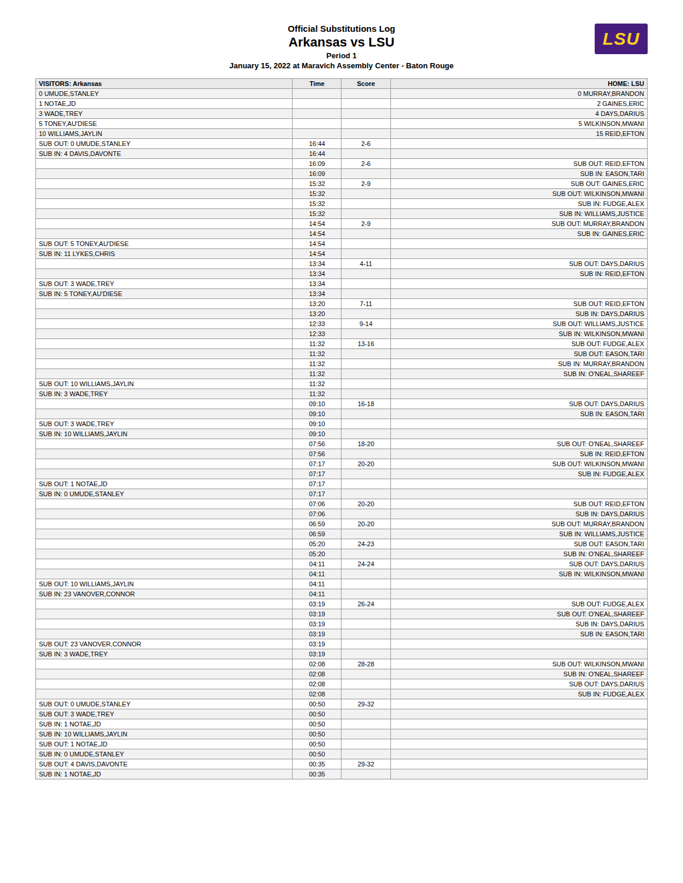LSU
Official Substitutions Log
Arkansas vs LSU
Period 1
January 15, 2022 at Maravich Assembly Center - Baton Rouge
| VISITORS: Arkansas | Time | Score | HOME: LSU |
| --- | --- | --- | --- |
| 0 UMUDE,STANLEY | | | 0 MURRAY,BRANDON |
| 1 NOTAE,JD | | | 2 GAINES,ERIC |
| 3 WADE,TREY | | | 4 DAYS,DARIUS |
| 5 TONEY,AU'DIESE | | | 5 WILKINSON,MWANI |
| 10 WILLIAMS,JAYLIN | | | 15 REID,EFTON |
| SUB OUT: 0 UMUDE,STANLEY | 16:44 | 2-6 | |
| SUB IN: 4 DAVIS,DAVONTE | 16:44 | | |
| | 16:09 | 2-6 | SUB OUT: REID,EFTON |
| | 16:09 | | SUB IN: EASON,TARI |
| | 15:32 | 2-9 | SUB OUT: GAINES,ERIC |
| | 15:32 | | SUB OUT: WILKINSON,MWANI |
| | 15:32 | | SUB IN: FUDGE,ALEX |
| | 15:32 | | SUB IN: WILLIAMS,JUSTICE |
| | 14:54 | 2-9 | SUB OUT: MURRAY,BRANDON |
| | 14:54 | | SUB IN: GAINES,ERIC |
| SUB OUT: 5 TONEY,AU'DIESE | 14:54 | | |
| SUB IN: 11 LYKES,CHRIS | 14:54 | | |
| | 13:34 | 4-11 | SUB OUT: DAYS,DARIUS |
| | 13:34 | | SUB IN: REID,EFTON |
| SUB OUT: 3 WADE,TREY | 13:34 | | |
| SUB IN: 5 TONEY,AU'DIESE | 13:34 | | |
| | 13:20 | 7-11 | SUB OUT: REID,EFTON |
| | 13:20 | | SUB IN: DAYS,DARIUS |
| | 12:33 | 9-14 | SUB OUT: WILLIAMS,JUSTICE |
| | 12:33 | | SUB IN: WILKINSON,MWANI |
| | 11:32 | 13-16 | SUB OUT: FUDGE,ALEX |
| | 11:32 | | SUB OUT: EASON,TARI |
| | 11:32 | | SUB IN: MURRAY,BRANDON |
| | 11:32 | | SUB IN: O'NEAL,SHAREEF |
| SUB OUT: 10 WILLIAMS,JAYLIN | 11:32 | | |
| SUB IN: 3 WADE,TREY | 11:32 | | |
| | 09:10 | 16-18 | SUB OUT: DAYS,DARIUS |
| | 09:10 | | SUB IN: EASON,TARI |
| SUB OUT: 3 WADE,TREY | 09:10 | | |
| SUB IN: 10 WILLIAMS,JAYLIN | 09:10 | | |
| | 07:56 | 18-20 | SUB OUT: O'NEAL,SHAREEF |
| | 07:56 | | SUB IN: REID,EFTON |
| | 07:17 | 20-20 | SUB OUT: WILKINSON,MWANI |
| | 07:17 | | SUB IN: FUDGE,ALEX |
| SUB OUT: 1 NOTAE,JD | 07:17 | | |
| SUB IN: 0 UMUDE,STANLEY | 07:17 | | |
| | 07:06 | 20-20 | SUB OUT: REID,EFTON |
| | 07:06 | | SUB IN: DAYS,DARIUS |
| | 06:59 | 20-20 | SUB OUT: MURRAY,BRANDON |
| | 06:59 | | SUB IN: WILLIAMS,JUSTICE |
| | 05:20 | 24-23 | SUB OUT: EASON,TARI |
| | 05:20 | | SUB IN: O'NEAL,SHAREEF |
| | 04:11 | 24-24 | SUB OUT: DAYS,DARIUS |
| | 04:11 | | SUB IN: WILKINSON,MWANI |
| SUB OUT: 10 WILLIAMS,JAYLIN | 04:11 | | |
| SUB IN: 23 VANOVER,CONNOR | 04:11 | | |
| | 03:19 | 26-24 | SUB OUT: FUDGE,ALEX |
| | 03:19 | | SUB OUT: O'NEAL,SHAREEF |
| | 03:19 | | SUB IN: DAYS,DARIUS |
| | 03:19 | | SUB IN: EASON,TARI |
| SUB OUT: 23 VANOVER,CONNOR | 03:19 | | |
| SUB IN: 3 WADE,TREY | 03:19 | | |
| | 02:08 | 28-28 | SUB OUT: WILKINSON,MWANI |
| | 02:08 | | SUB IN: O'NEAL,SHAREEF |
| | 02:08 | | SUB OUT: DAYS,DARIUS |
| | 02:08 | | SUB IN: FUDGE,ALEX |
| SUB OUT: 0 UMUDE,STANLEY | 00:50 | 29-32 | |
| SUB OUT: 3 WADE,TREY | 00:50 | | |
| SUB IN: 1 NOTAE,JD | 00:50 | | |
| SUB IN: 10 WILLIAMS,JAYLIN | 00:50 | | |
| SUB OUT: 1 NOTAE,JD | 00:50 | | |
| SUB IN: 0 UMUDE,STANLEY | 00:50 | | |
| SUB OUT: 4 DAVIS,DAVONTE | 00:35 | 29-32 | |
| SUB IN: 1 NOTAE,JD | 00:35 | | |